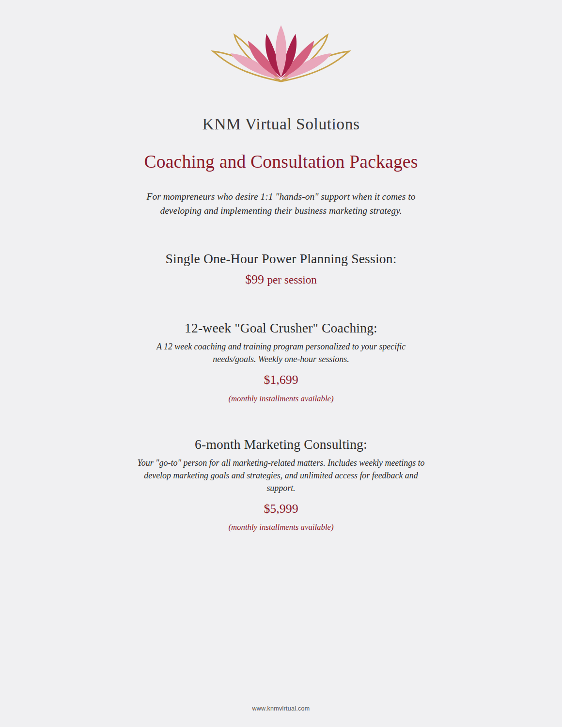KNM Virtual Solutions
Coaching and Consultation Packages
For mompreneurs who desire 1:1 "hands-on" support when it comes to developing and implementing their business marketing strategy.
Single One-Hour Power Planning Session:
$99 per session
12-week "Goal Crusher" Coaching:
A 12 week coaching and training program personalized to your specific needs/goals. Weekly one-hour sessions.
$1,699 (monthly installments available)
6-month Marketing Consulting:
Your "go-to" person for all marketing-related matters. Includes weekly meetings to develop marketing goals and strategies, and unlimited access for feedback and support.
$5,999 (monthly installments available)
www.knmvirtual.com